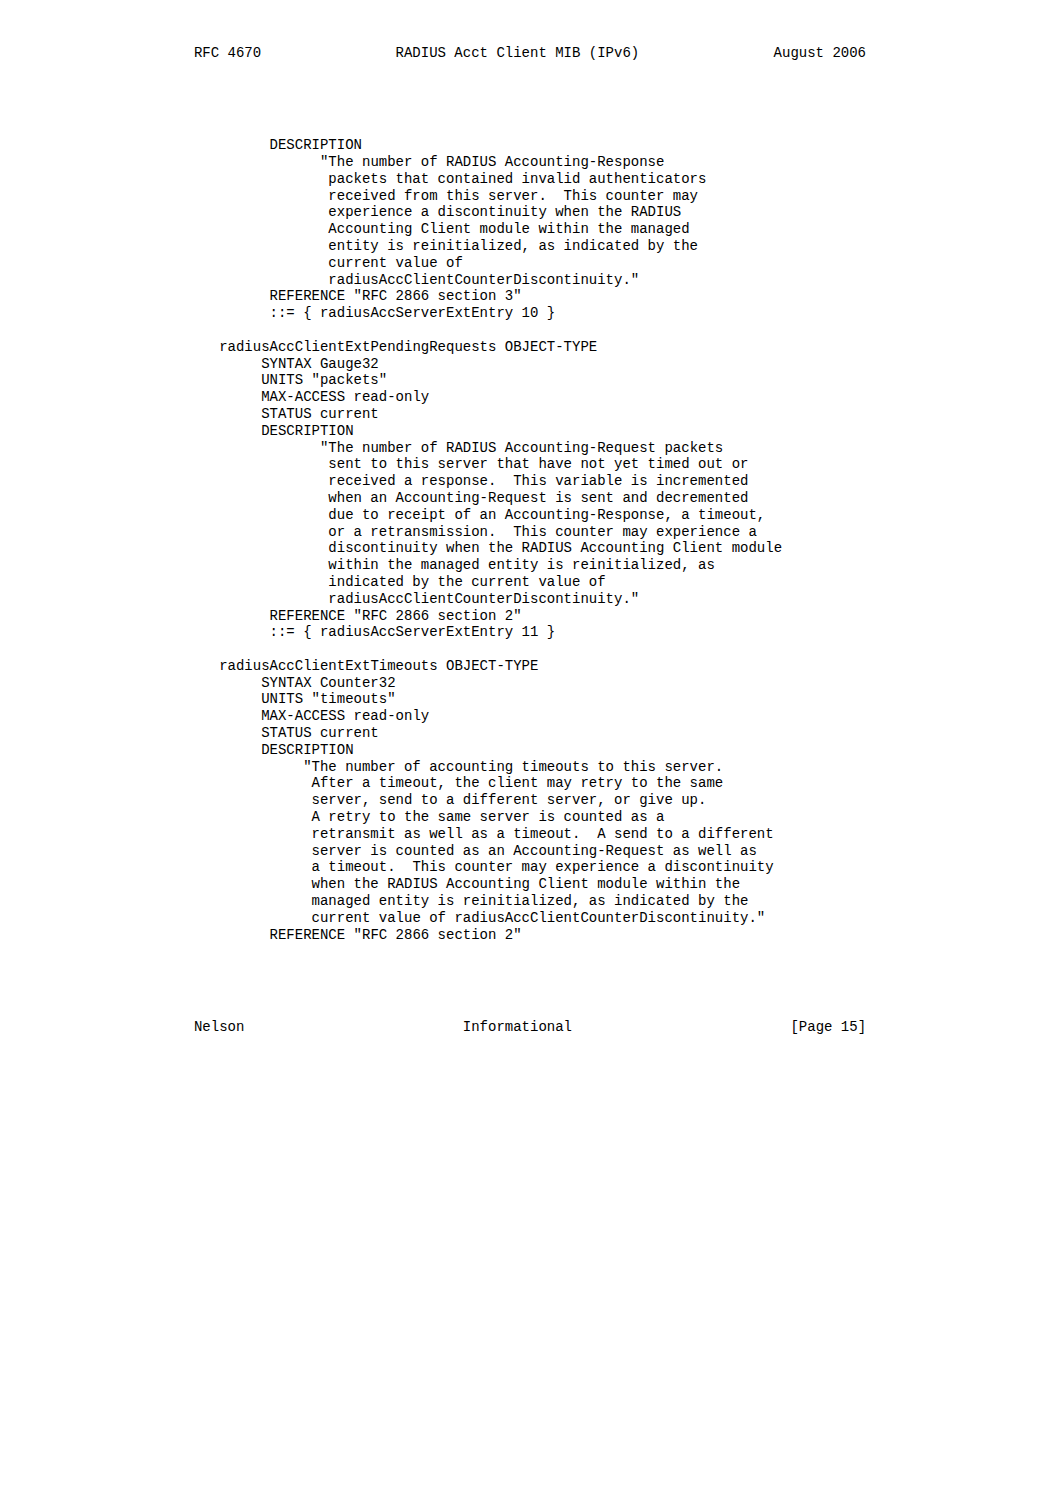RFC 4670 RADIUS Acct Client MIB (IPv6) August 2006
         DESCRIPTION
               "The number of RADIUS Accounting-Response
                packets that contained invalid authenticators
                received from this server.  This counter may
                experience a discontinuity when the RADIUS
                Accounting Client module within the managed
                entity is reinitialized, as indicated by the
                current value of
                radiusAccClientCounterDiscontinuity."
         REFERENCE "RFC 2866 section 3"
         ::= { radiusAccServerExtEntry 10 }

   radiusAccClientExtPendingRequests OBJECT-TYPE
        SYNTAX Gauge32
        UNITS "packets"
        MAX-ACCESS read-only
        STATUS current
        DESCRIPTION
               "The number of RADIUS Accounting-Request packets
                sent to this server that have not yet timed out or
                received a response.  This variable is incremented
                when an Accounting-Request is sent and decremented
                due to receipt of an Accounting-Response, a timeout,
                or a retransmission.  This counter may experience a
                discontinuity when the RADIUS Accounting Client module
                within the managed entity is reinitialized, as
                indicated by the current value of
                radiusAccClientCounterDiscontinuity."
         REFERENCE "RFC 2866 section 2"
         ::= { radiusAccServerExtEntry 11 }

   radiusAccClientExtTimeouts OBJECT-TYPE
        SYNTAX Counter32
        UNITS "timeouts"
        MAX-ACCESS read-only
        STATUS current
        DESCRIPTION
             "The number of accounting timeouts to this server.
              After a timeout, the client may retry to the same
              server, send to a different server, or give up.
              A retry to the same server is counted as a
              retransmit as well as a timeout.  A send to a different
              server is counted as an Accounting-Request as well as
              a timeout.  This counter may experience a discontinuity
              when the RADIUS Accounting Client module within the
              managed entity is reinitialized, as indicated by the
              current value of radiusAccClientCounterDiscontinuity."
         REFERENCE "RFC 2866 section 2"
Nelson Informational [Page 15]